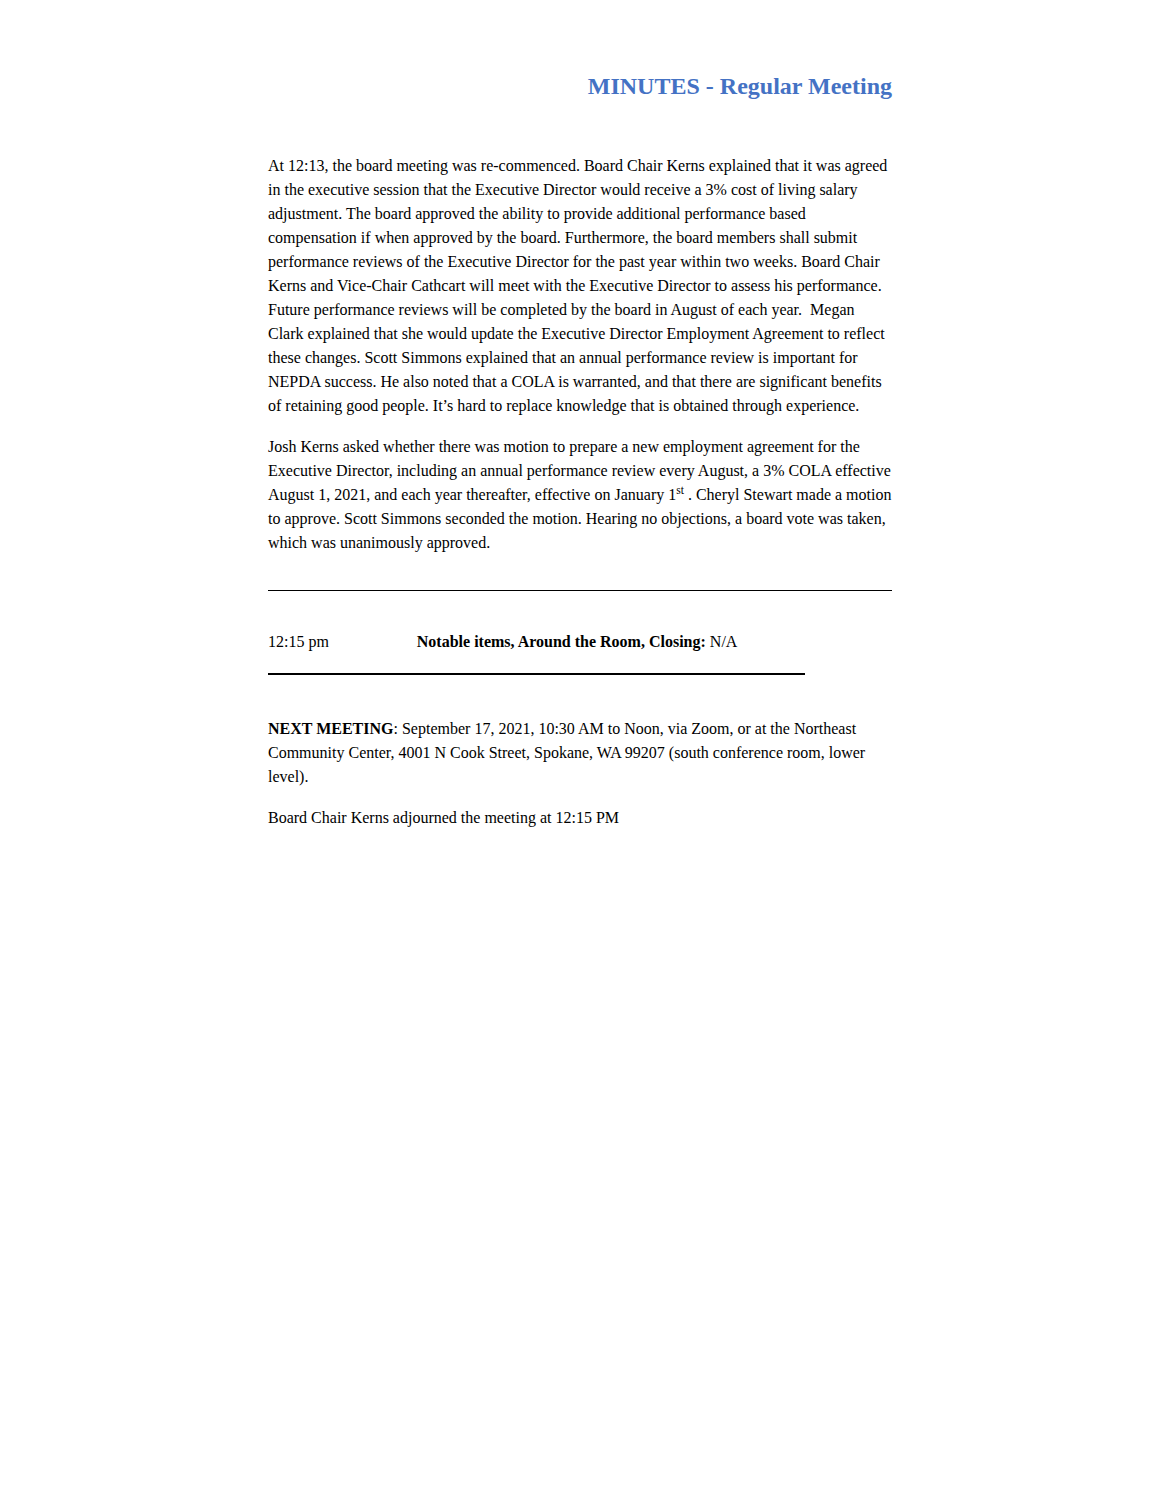MINUTES - Regular Meeting
At 12:13, the board meeting was re-commenced. Board Chair Kerns explained that it was agreed in the executive session that the Executive Director would receive a 3% cost of living salary adjustment. The board approved the ability to provide additional performance based compensation if when approved by the board. Furthermore, the board members shall submit performance reviews of the Executive Director for the past year within two weeks. Board Chair Kerns and Vice-Chair Cathcart will meet with the Executive Director to assess his performance. Future performance reviews will be completed by the board in August of each year. Megan Clark explained that she would update the Executive Director Employment Agreement to reflect these changes. Scott Simmons explained that an annual performance review is important for NEPDA success. He also noted that a COLA is warranted, and that there are significant benefits of retaining good people. It’s hard to replace knowledge that is obtained through experience.
Josh Kerns asked whether there was motion to prepare a new employment agreement for the Executive Director, including an annual performance review every August, a 3% COLA effective August 1, 2021, and each year thereafter, effective on January 1st . Cheryl Stewart made a motion to approve. Scott Simmons seconded the motion. Hearing no objections, a board vote was taken, which was unanimously approved.
12:15 pm Notable items, Around the Room, Closing: N/A
NEXT MEETING: September 17, 2021, 10:30 AM to Noon, via Zoom, or at the Northeast Community Center, 4001 N Cook Street, Spokane, WA 99207 (south conference room, lower level).
Board Chair Kerns adjourned the meeting at 12:15 PM